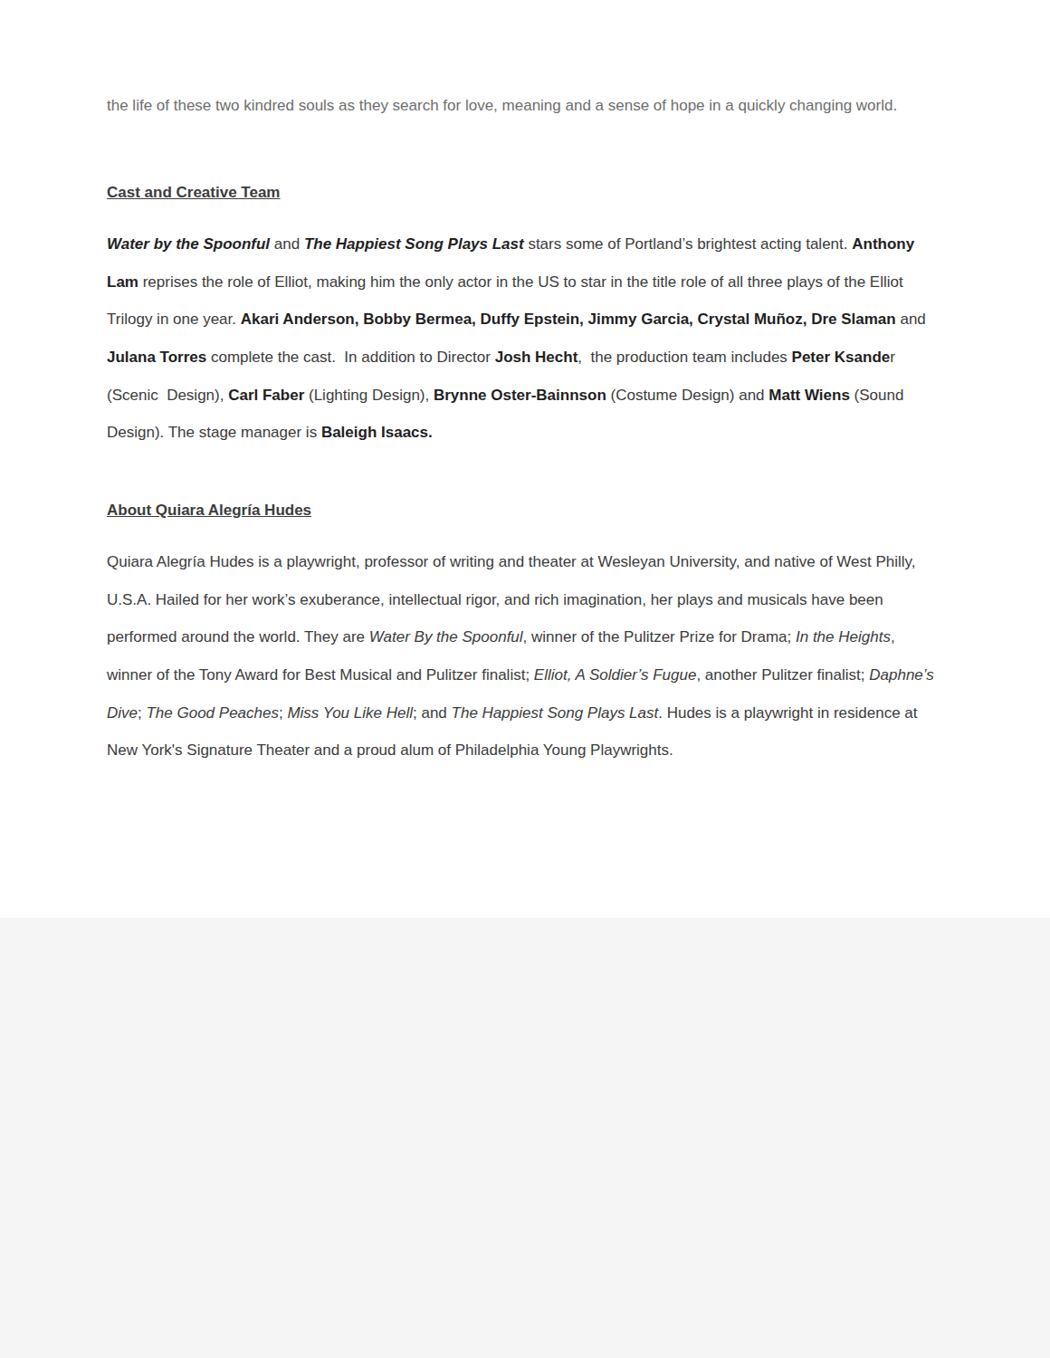the life of these two kindred souls as they search for love, meaning and a sense of hope in a quickly changing world.
Cast and Creative Team
Water by the Spoonful and The Happiest Song Plays Last stars some of Portland’s brightest acting talent. Anthony Lam reprises the role of Elliot, making him the only actor in the US to star in the title role of all three plays of the Elliot Trilogy in one year. Akari Anderson, Bobby Bermea, Duffy Epstein, Jimmy Garcia, Crystal Muñoz, Dre Slaman and Julana Torres complete the cast. In addition to Director Josh Hecht, the production team includes Peter Ksander (Scenic Design), Carl Faber (Lighting Design), Brynne Oster-Bainnson (Costume Design) and Matt Wiens (Sound Design). The stage manager is Baleigh Isaacs.
About Quiara Alegría Hudes
Quiara Alegría Hudes is a playwright, professor of writing and theater at Wesleyan University, and native of West Philly, U.S.A. Hailed for her work’s exuberance, intellectual rigor, and rich imagination, her plays and musicals have been performed around the world. They are Water By the Spoonful, winner of the Pulitzer Prize for Drama; In the Heights, winner of the Tony Award for Best Musical and Pulitzer finalist; Elliot, A Soldier’s Fugue, another Pulitzer finalist; Daphne’s Dive; The Good Peaches; Miss You Like Hell; and The Happiest Song Plays Last. Hudes is a playwright in residence at New York's Signature Theater and a proud alum of Philadelphia Young Playwrights.